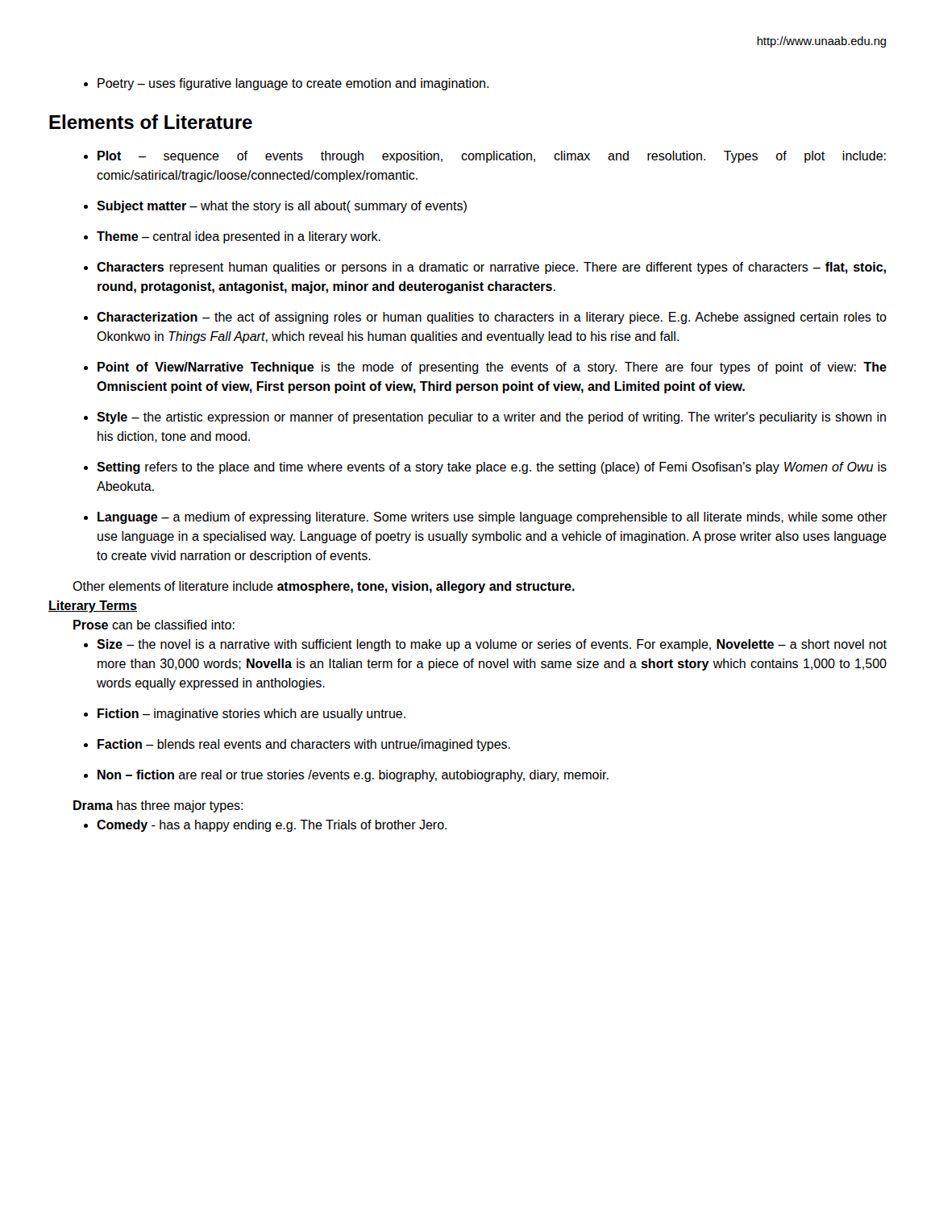http://www.unaab.edu.ng
Poetry – uses figurative language to create emotion and imagination.
Elements of Literature
Plot – sequence of events through exposition, complication, climax and resolution. Types of plot include: comic/satirical/tragic/loose/connected/complex/romantic.
Subject matter – what the story is all about( summary of events)
Theme – central idea presented in a literary work.
Characters represent human qualities or persons in a dramatic or narrative piece. There are different types of characters – flat, stoic, round, protagonist, antagonist, major, minor and deuteroganist characters.
Characterization – the act of assigning roles or human qualities to characters in a literary piece. E.g. Achebe assigned certain roles to Okonkwo in Things Fall Apart, which reveal his human qualities and eventually lead to his rise and fall.
Point of View/Narrative Technique is the mode of presenting the events of a story. There are four types of point of view: The Omniscient point of view, First person point of view, Third person point of view, and Limited point of view.
Style – the artistic expression or manner of presentation peculiar to a writer and the period of writing. The writer's peculiarity is shown in his diction, tone and mood.
Setting refers to the place and time where events of a story take place e.g. the setting (place) of Femi Osofisan's play Women of Owu is Abeokuta.
Language – a medium of expressing literature. Some writers use simple language comprehensible to all literate minds, while some other use language in a specialised way. Language of poetry is usually symbolic and a vehicle of imagination. A prose writer also uses language to create vivid narration or description of events.
Other elements of literature include atmosphere, tone, vision, allegory and structure.
Literary Terms
Prose can be classified into:
Size – the novel is a narrative with sufficient length to make up a volume or series of events. For example, Novelette – a short novel not more than 30,000 words; Novella is an Italian term for a piece of novel with same size and a short story which contains 1,000 to 1,500 words equally expressed in anthologies.
Fiction – imaginative stories which are usually untrue.
Faction – blends real events and characters with untrue/imagined types.
Non – fiction are real or true stories /events e.g. biography, autobiography, diary, memoir.
Drama has three major types:
Comedy - has a happy ending e.g. The Trials of brother Jero.